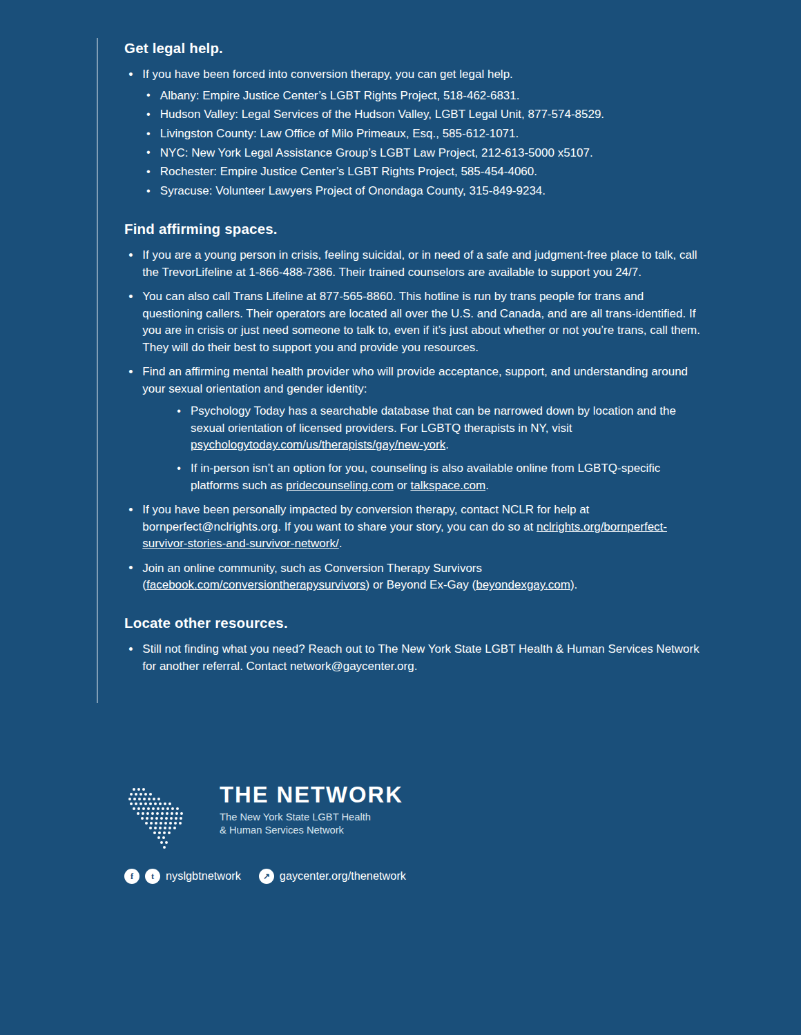Get legal help.
If you have been forced into conversion therapy, you can get legal help.
Albany: Empire Justice Center’s LGBT Rights Project, 518-462-6831.
Hudson Valley: Legal Services of the Hudson Valley, LGBT Legal Unit, 877-574-8529.
Livingston County: Law Office of Milo Primeaux, Esq., 585-612-1071.
NYC: New York Legal Assistance Group’s LGBT Law Project, 212-613-5000 x5107.
Rochester: Empire Justice Center’s LGBT Rights Project, 585-454-4060.
Syracuse: Volunteer Lawyers Project of Onondaga County, 315-849-9234.
Find affirming spaces.
If you are a young person in crisis, feeling suicidal, or in need of a safe and judgment-free place to talk, call the TrevorLifeline at 1-866-488-7386. Their trained counselors are available to support you 24/7.
You can also call Trans Lifeline at 877-565-8860. This hotline is run by trans people for trans and questioning callers. Their operators are located all over the U.S. and Canada, and are all trans-identified. If you are in crisis or just need someone to talk to, even if it’s just about whether or not you’re trans, call them. They will do their best to support you and provide you resources.
Find an affirming mental health provider who will provide acceptance, support, and understanding around your sexual orientation and gender identity:
Psychology Today has a searchable database that can be narrowed down by location and the sexual orientation of licensed providers. For LGBTQ therapists in NY, visit psychologytoday.com/us/therapists/gay/new-york.
If in-person isn’t an option for you, counseling is also available online from LGBTQ-specific platforms such as pridecounseling.com or talkspace.com.
If you have been personally impacted by conversion therapy, contact NCLR for help at bornperfect@nclrights.org. If you want to share your story, you can do so at nclrights.org/bornperfect-survivor-stories-and-survivor-network/.
Join an online community, such as Conversion Therapy Survivors (facebook.com/conversiontherapysurvivors) or Beyond Ex-Gay (beyondexgay.com).
Locate other resources.
Still not finding what you need? Reach out to The New York State LGBT Health & Human Services Network for another referral. Contact network@gaycenter.org.
THE NETWORK
The New York State LGBT Health
& Human Services Network
f t nyslgbtnetwork
↗ gaycenter.org/thenetwork